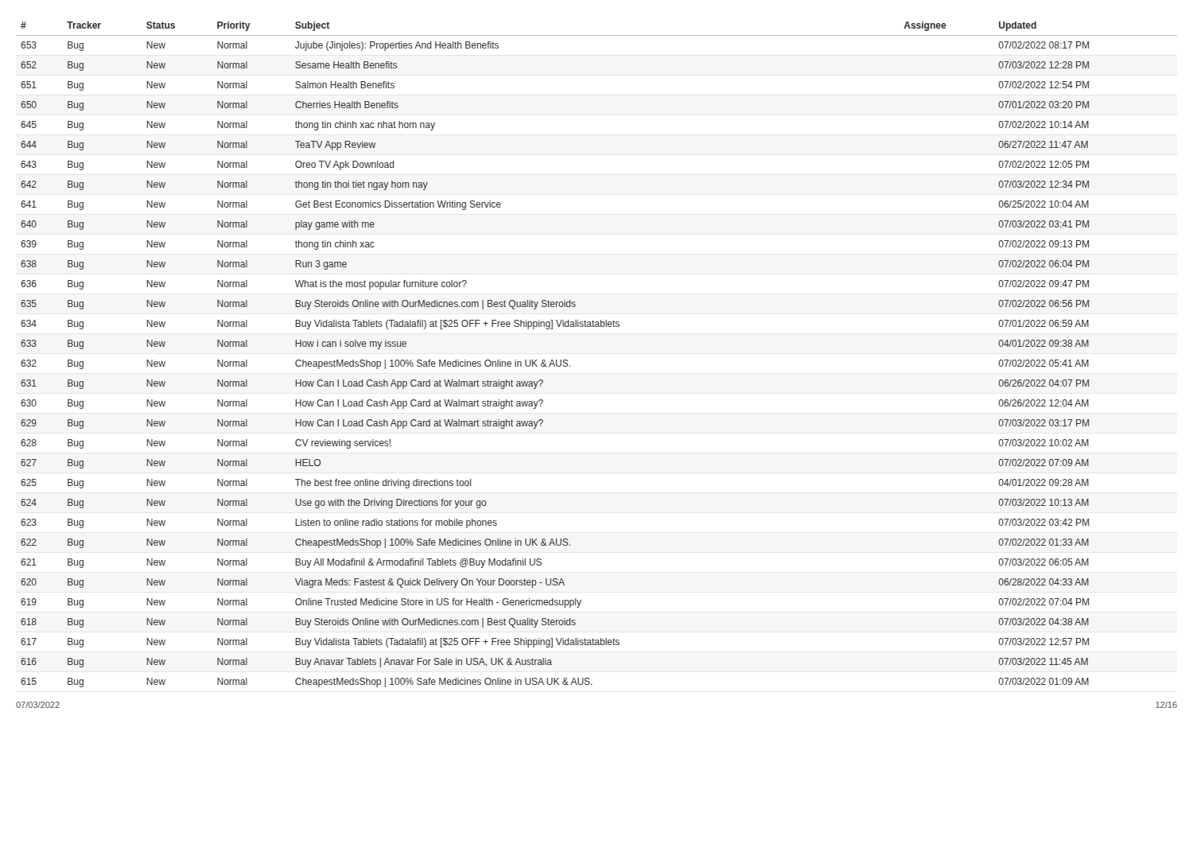| # | Tracker | Status | Priority | Subject | Assignee | Updated |
| --- | --- | --- | --- | --- | --- | --- |
| 653 | Bug | New | Normal | Jujube (Jinjoles): Properties And Health Benefits | | 07/02/2022 08:17 PM |
| 652 | Bug | New | Normal | Sesame Health Benefits | | 07/03/2022 12:28 PM |
| 651 | Bug | New | Normal | Salmon Health Benefits | | 07/02/2022 12:54 PM |
| 650 | Bug | New | Normal | Cherries Health Benefits | | 07/01/2022 03:20 PM |
| 645 | Bug | New | Normal | thong tin chinh xac nhat hom nay | | 07/02/2022 10:14 AM |
| 644 | Bug | New | Normal | TeaTV App Review | | 06/27/2022 11:47 AM |
| 643 | Bug | New | Normal | Oreo TV Apk Download | | 07/02/2022 12:05 PM |
| 642 | Bug | New | Normal | thong tin thoi tiet ngay hom nay | | 07/03/2022 12:34 PM |
| 641 | Bug | New | Normal | Get Best Economics Dissertation Writing Service | | 06/25/2022 10:04 AM |
| 640 | Bug | New | Normal | play game with me | | 07/03/2022 03:41 PM |
| 639 | Bug | New | Normal | thong tin chinh xac | | 07/02/2022 09:13 PM |
| 638 | Bug | New | Normal | Run 3 game | | 07/02/2022 06:04 PM |
| 636 | Bug | New | Normal | What is the most popular furniture color? | | 07/02/2022 09:47 PM |
| 635 | Bug | New | Normal | Buy Steroids Online with OurMedicnes.com / Best Quality Steroids | | 07/02/2022 06:56 PM |
| 634 | Bug | New | Normal | Buy Vidalista Tablets (Tadalafil) at [$25 OFF + Free Shipping] Vidalistatablets | | 07/01/2022 06:59 AM |
| 633 | Bug | New | Normal | How i can i solve my issue | | 04/01/2022 09:38 AM |
| 632 | Bug | New | Normal | CheapestMedsShop / 100% Safe Medicines Online in UK & AUS. | | 07/02/2022 05:41 AM |
| 631 | Bug | New | Normal | How Can I Load Cash App Card at Walmart straight away? | | 06/26/2022 04:07 PM |
| 630 | Bug | New | Normal | How Can I Load Cash App Card at Walmart straight away? | | 06/26/2022 12:04 AM |
| 629 | Bug | New | Normal | How Can I Load Cash App Card at Walmart straight away? | | 07/03/2022 03:17 PM |
| 628 | Bug | New | Normal | CV reviewing services! | | 07/03/2022 10:02 AM |
| 627 | Bug | New | Normal | HELO | | 07/02/2022 07:09 AM |
| 625 | Bug | New | Normal | The best free online driving directions tool | | 04/01/2022 09:28 AM |
| 624 | Bug | New | Normal | Use go with the Driving Directions for your go | | 07/03/2022 10:13 AM |
| 623 | Bug | New | Normal | Listen to online radio stations for mobile phones | | 07/03/2022 03:42 PM |
| 622 | Bug | New | Normal | CheapestMedsShop / 100% Safe Medicines Online in UK & AUS. | | 07/02/2022 01:33 AM |
| 621 | Bug | New | Normal | Buy All Modafinil & Armodafinil Tablets @Buy Modafinil US | | 07/03/2022 06:05 AM |
| 620 | Bug | New | Normal | Viagra Meds: Fastest & Quick Delivery On Your Doorstep - USA | | 06/28/2022 04:33 AM |
| 619 | Bug | New | Normal | Online Trusted Medicine Store in US for Health - Genericmedsupply | | 07/02/2022 07:04 PM |
| 618 | Bug | New | Normal | Buy Steroids Online with OurMedicnes.com / Best Quality Steroids | | 07/03/2022 04:38 AM |
| 617 | Bug | New | Normal | Buy Vidalista Tablets (Tadalafil) at [$25 OFF + Free Shipping] Vidalistatablets | | 07/03/2022 12:57 PM |
| 616 | Bug | New | Normal | Buy Anavar Tablets / Anavar For Sale in USA, UK & Australia | | 07/03/2022 11:45 AM |
| 615 | Bug | New | Normal | CheapestMedsShop / 100% Safe Medicines Online in USA UK & AUS. | | 07/03/2022 01:09 AM |
07/03/2022 12/16